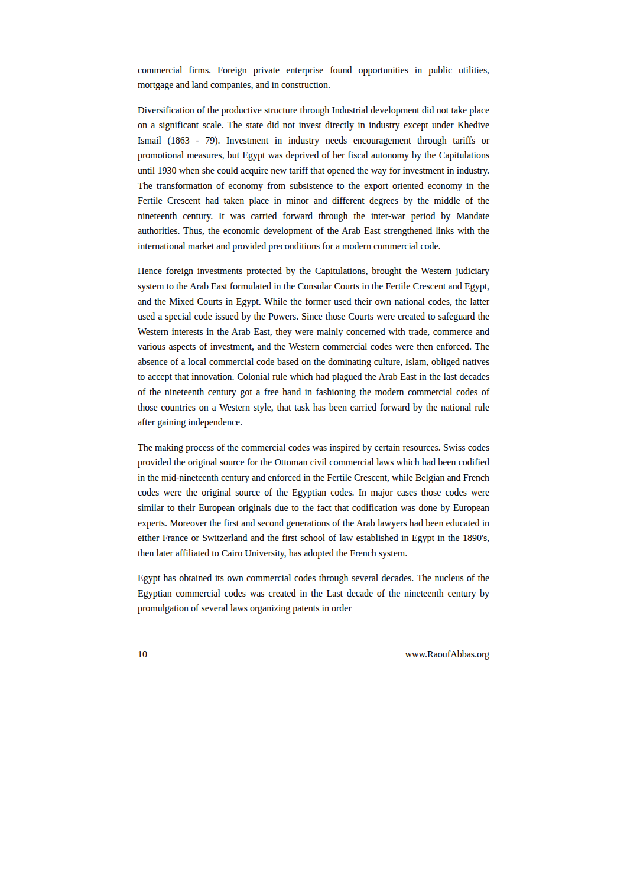commercial firms. Foreign private enterprise found opportunities in public utilities, mortgage and land companies, and in construction.
Diversification of the productive structure through Industrial development did not take place on a significant scale. The state did not invest directly in industry except under Khedive Ismail (1863 - 79). Investment in industry needs encouragement through tariffs or promotional measures, but Egypt was deprived of her fiscal autonomy by the Capitulations until 1930 when she could acquire new tariff that opened the way for investment in industry. The transformation of economy from subsistence to the export oriented economy in the Fertile Crescent had taken place in minor and different degrees by the middle of the nineteenth century. It was carried forward through the inter-war period by Mandate authorities. Thus, the economic development of the Arab East strengthened links with the international market and provided preconditions for a modern commercial code.
Hence foreign investments protected by the Capitulations, brought the Western judiciary system to the Arab East formulated in the Consular Courts in the Fertile Crescent and Egypt, and the Mixed Courts in Egypt. While the former used their own national codes, the latter used a special code issued by the Powers. Since those Courts were created to safeguard the Western interests in the Arab East, they were mainly concerned with trade, commerce and various aspects of investment, and the Western commercial codes were then enforced. The absence of a local commercial code based on the dominating culture, Islam, obliged natives to accept that innovation. Colonial rule which had plagued the Arab East in the last decades of the nineteenth century got a free hand in fashioning the modern commercial codes of those countries on a Western style, that task has been carried forward by the national rule after gaining independence.
The making process of the commercial codes was inspired by certain resources. Swiss codes provided the original source for the Ottoman civil commercial laws which had been codified in the mid-nineteenth century and enforced in the Fertile Crescent, while Belgian and French codes were the original source of the Egyptian codes. In major cases those codes were similar to their European originals due to the fact that codification was done by European experts. Moreover the first and second generations of the Arab lawyers had been educated in either France or Switzerland and the first school of law established in Egypt in the 1890's, then later affiliated to Cairo University, has adopted the French system.
Egypt has obtained its own commercial codes through several decades. The nucleus of the Egyptian commercial codes was created in the Last decade of the nineteenth century by promulgation of several laws organizing patents in order
10
www.RaoufAbbas.org